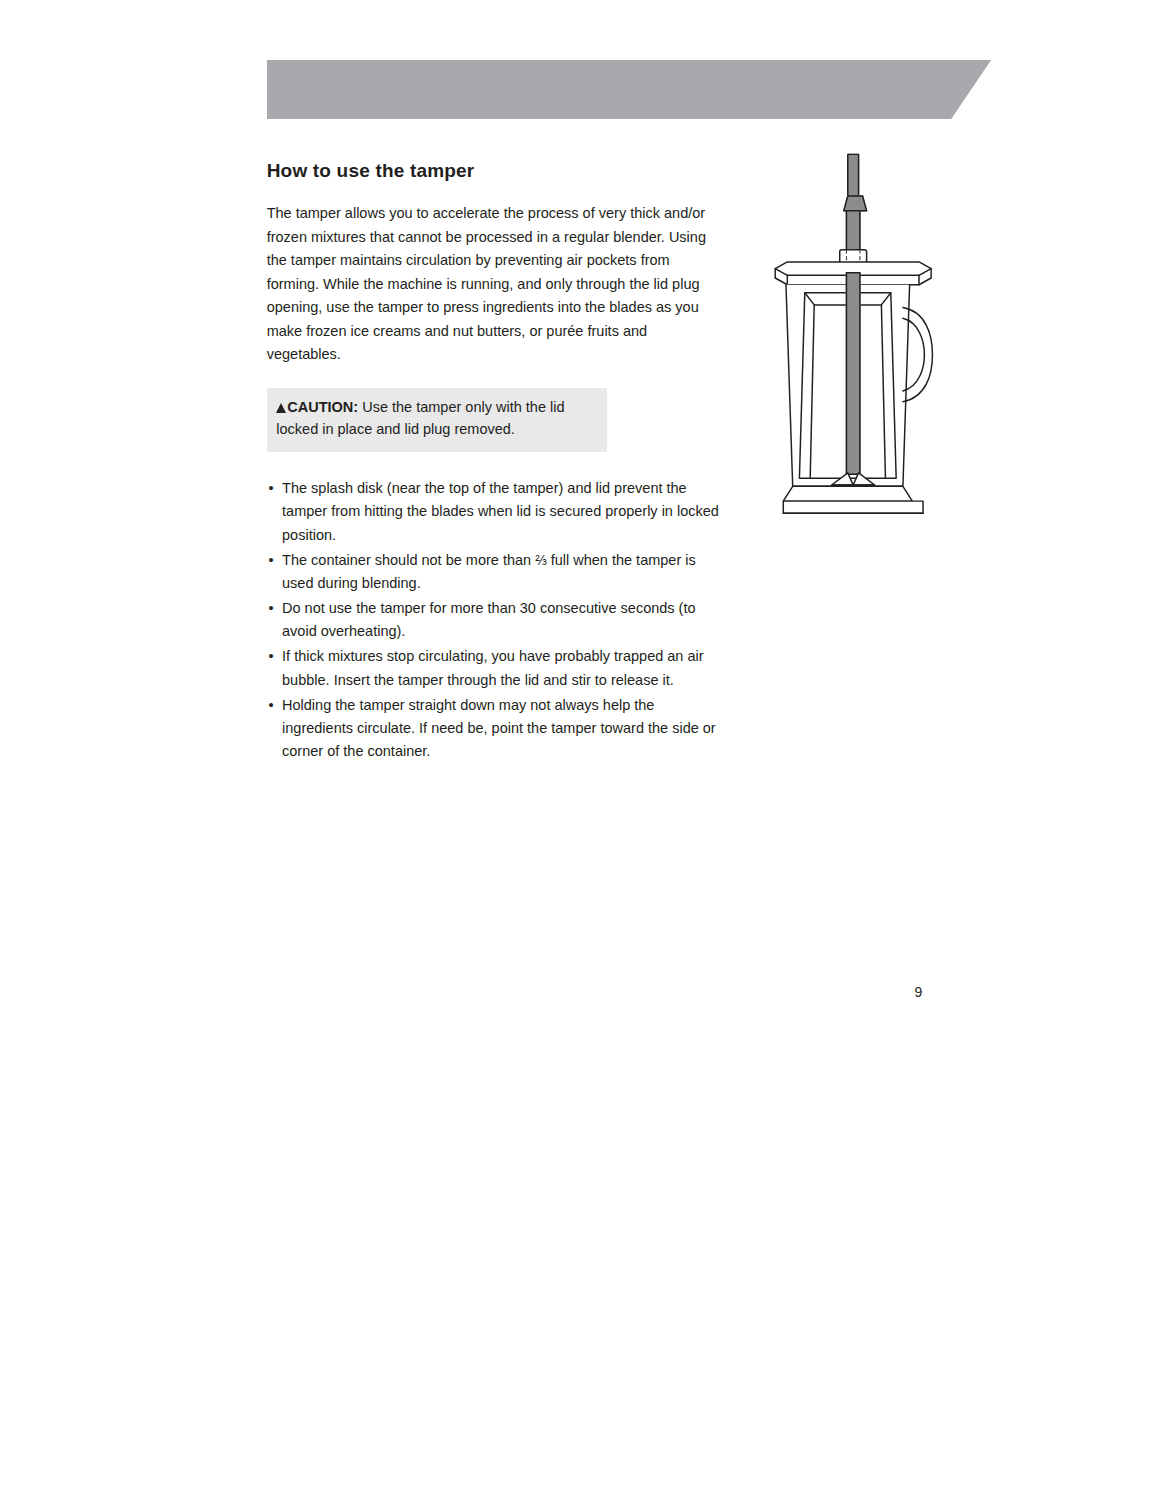How to use the tamper
The tamper allows you to accelerate the process of very thick and/or frozen mixtures that cannot be processed in a regular blender. Using the tamper maintains circulation by preventing air pockets from forming. While the machine is running, and only through the lid plug opening, use the tamper to press ingredients into the blades as you make frozen ice creams and nut butters, or purée fruits and vegetables.
CAUTION: Use the tamper only with the lid locked in place and lid plug removed.
The splash disk (near the top of the tamper) and lid prevent the tamper from hitting the blades when lid is secured properly in locked position.
The container should not be more than ⅔ full when the tamper is used during blending.
Do not use the tamper for more than 30 consecutive seconds (to avoid overheating).
If thick mixtures stop circulating, you have probably trapped an air bubble. Insert the tamper through the lid and stir to release it.
Holding the tamper straight down may not always help the ingredients circulate. If need be, point the tamper toward the side or corner of the container.
9